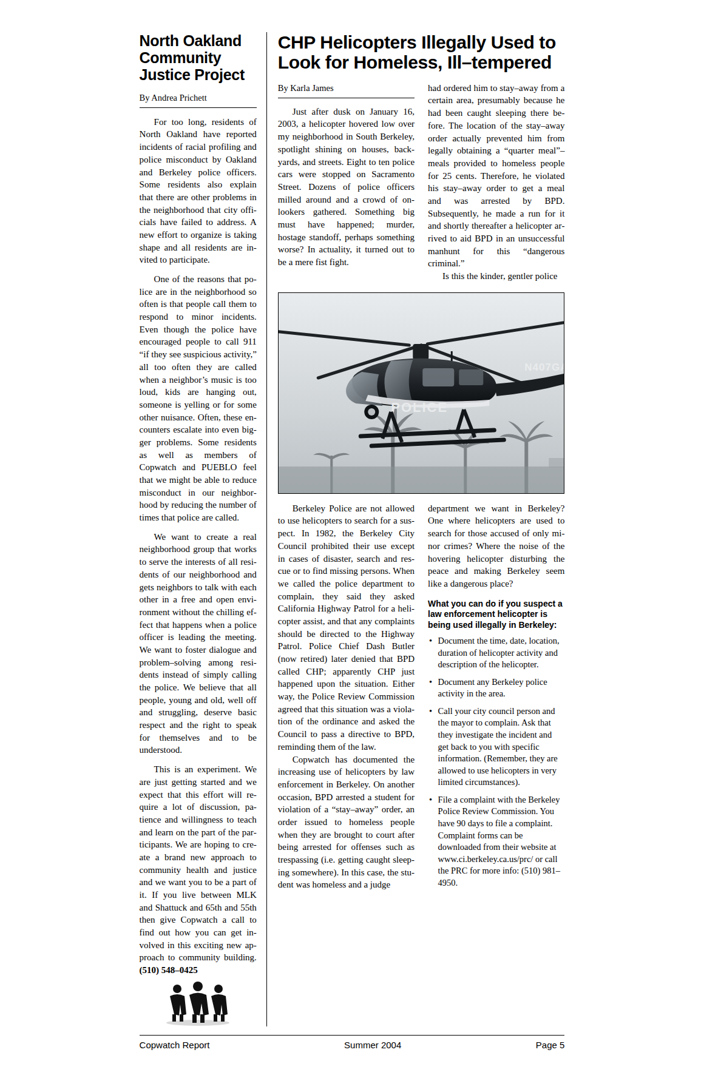North Oakland Community Justice Project
By Andrea Prichett
For too long, residents of North Oakland have reported incidents of racial profiling and police misconduct by Oakland and Berkeley police officers. Some residents also explain that there are other problems in the neighborhood that city officials have failed to address. A new effort to organize is taking shape and all residents are invited to participate.
One of the reasons that police are in the neighborhood so often is that people call them to respond to minor incidents. Even though the police have encouraged people to call 911 “if they see suspicious activity,” all too often they are called when a neighbor’s music is too loud, kids are hanging out, someone is yelling or for some other nuisance. Often, these encounters escalate into even bigger problems. Some residents as well as members of Copwatch and PUEBLO feel that we might be able to reduce misconduct in our neighborhood by reducing the number of times that police are called.
We want to create a real neighborhood group that works to serve the interests of all residents of our neighborhood and gets neighbors to talk with each other in a free and open environment without the chilling effect that happens when a police officer is leading the meeting. We want to foster dialogue and problem–solving among residents instead of simply calling the police. We believe that all people, young and old, well off and struggling, deserve basic respect and the right to speak for themselves and to be understood.
This is an experiment. We are just getting started and we expect that this effort will require a lot of discussion, patience and willingness to teach and learn on the part of the participants. We are hoping to create a brand new approach to community health and justice and we want you to be a part of it. If you live between MLK and Shattuck and 65th and 55th then give Copwatch a call to find out how you can get involved in this exciting new approach to community building. (510) 548–0425
CHP Helicopters Illegally Used to Look for Homeless, Ill–tempered
By Karla James
Just after dusk on January 16, 2003, a helicopter hovered low over my neighborhood in South Berkeley, spotlight shining on houses, backyards, and streets. Eight to ten police cars were stopped on Sacramento Street. Dozens of police officers milled around and a crowd of onlookers gathered. Something big must have happened; murder, hostage standoff, perhaps something worse? In actuality, it turned out to be a mere fist fight.
had ordered him to stay–away from a certain area, presumably because he had been caught sleeping there before. The location of the stay–away order actually prevented him from legally obtaining a “quarter meal”–meals provided to homeless people for 25 cents. Therefore, he violated his stay–away order to get a meal and was arrested by BPD. Subsequently, he made a run for it and shortly thereafter a helicopter arrived to aid BPD in an unsuccessful manhunt for this “dangerous criminal.”
Is this the kinder, gentler police
POLICE N407GA
Berkeley Police are not allowed to use helicopters to search for a suspect. In 1982, the Berkeley City Council prohibited their use except in cases of disaster, search and rescue or to find missing persons. When we called the police department to complain, they said they asked California Highway Patrol for a helicopter assist, and that any complaints should be directed to the Highway Patrol. Police Chief Dash Butler (now retired) later denied that BPD called CHP; apparently CHP just happened upon the situation. Either way, the Police Review Commission agreed that this situation was a violation of the ordinance and asked the Council to pass a directive to BPD, reminding them of the law.
Copwatch has documented the increasing use of helicopters by law enforcement in Berkeley. On another occasion, BPD arrested a student for violation of a “stay–away” order, an order issued to homeless people when they are brought to court after being arrested for offenses such as trespassing (i.e. getting caught sleeping somewhere). In this case, the student was homeless and a judge
department we want in Berkeley? One where helicopters are used to search for those accused of only minor crimes? Where the noise of the hovering helicopter disturbing the peace and making Berkeley seem like a dangerous place?
What you can do if you suspect a law enforcement helicopter is being used illegally in Berkeley:
Document the time, date, location, duration of helicopter activity and description of the helicopter.
Document any Berkeley police activity in the area.
Call your city council person and the mayor to complain. Ask that they investigate the incident and get back to you with specific information. (Remember, they are allowed to use helicopters in very limited circumstances).
File a complaint with the Berkeley Police Review Commission. You have 90 days to file a complaint. Complaint forms can be downloaded from their website at www.ci.berkeley.ca.us/prc/ or call the PRC for more info: (510) 981–4950.
Copwatch Report
Summer 2004
Page 5